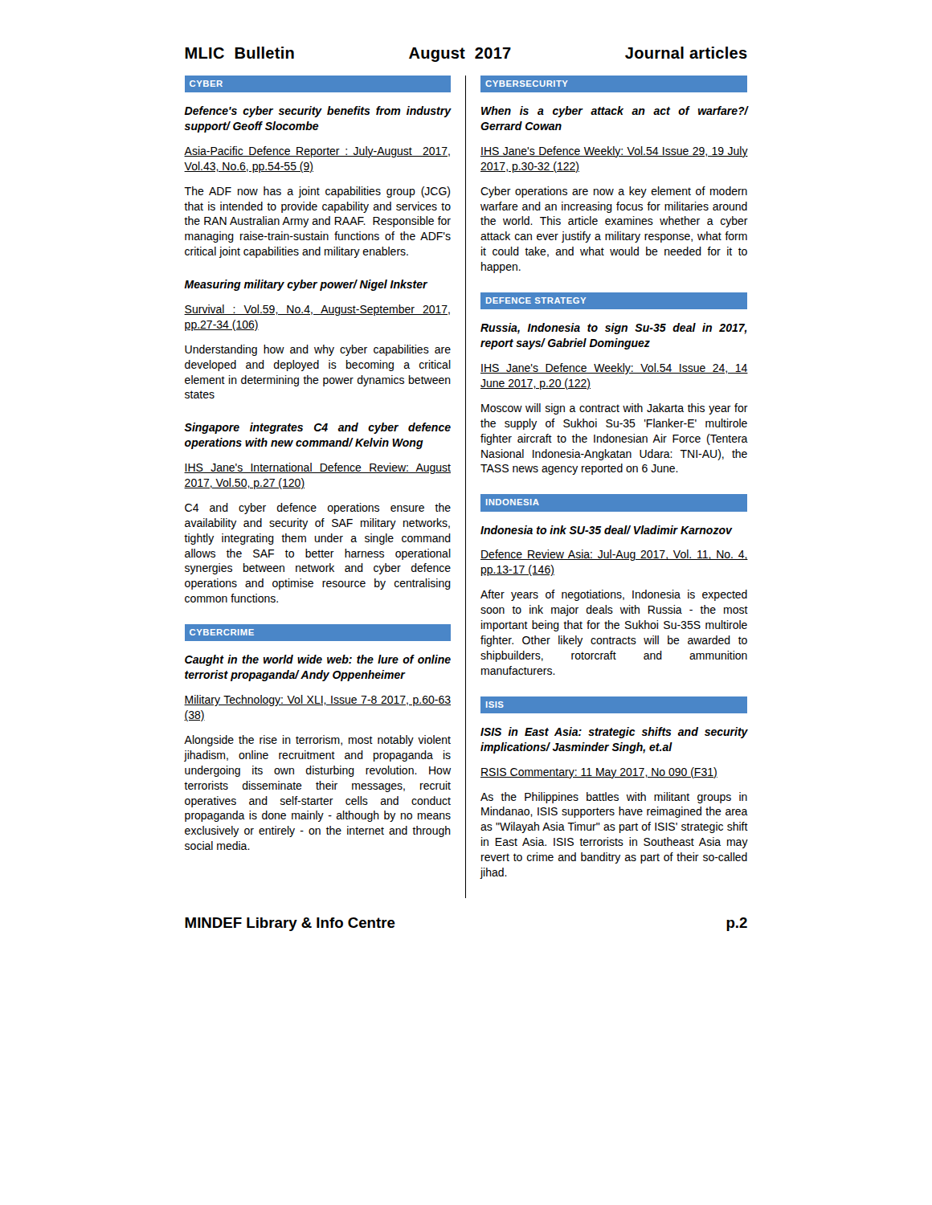MLIC Bulletin
August 2017
Journal articles
CYBER
Defence's cyber security benefits from industry support/ Geoff Slocombe
Asia-Pacific Defence Reporter : July-August 2017, Vol.43, No.6, pp.54-55 (9)
The ADF now has a joint capabilities group (JCG) that is intended to provide capability and services to the RAN Australian Army and RAAF. Responsible for managing raise-train-sustain functions of the ADF's critical joint capabilities and military enablers.
Measuring military cyber power/ Nigel Inkster
Survival : Vol.59, No.4, August-September 2017, pp.27-34 (106)
Understanding how and why cyber capabilities are developed and deployed is becoming a critical element in determining the power dynamics between states
Singapore integrates C4 and cyber defence operations with new command/ Kelvin Wong
IHS Jane's International Defence Review: August 2017, Vol.50, p.27 (120)
C4 and cyber defence operations ensure the availability and security of SAF military networks, tightly integrating them under a single command allows the SAF to better harness operational synergies between network and cyber defence operations and optimise resource by centralising common functions.
CYBERCRIME
Caught in the world wide web: the lure of online terrorist propaganda/ Andy Oppenheimer
Military Technology: Vol XLI, Issue 7-8 2017, p.60-63 (38)
Alongside the rise in terrorism, most notably violent jihadism, online recruitment and propaganda is undergoing its own disturbing revolution. How terrorists disseminate their messages, recruit operatives and self-starter cells and conduct propaganda is done mainly - although by no means exclusively or entirely - on the internet and through social media.
CYBERSECURITY
When is a cyber attack an act of warfare?/ Gerrard Cowan
IHS Jane's Defence Weekly: Vol.54 Issue 29, 19 July 2017, p.30-32 (122)
Cyber operations are now a key element of modern warfare and an increasing focus for militaries around the world. This article examines whether a cyber attack can ever justify a military response, what form it could take, and what would be needed for it to happen.
DEFENCE STRATEGY
Russia, Indonesia to sign Su-35 deal in 2017, report says/ Gabriel Dominguez
IHS Jane's Defence Weekly: Vol.54 Issue 24, 14 June 2017, p.20 (122)
Moscow will sign a contract with Jakarta this year for the supply of Sukhoi Su-35 'Flanker-E' multirole fighter aircraft to the Indonesian Air Force (Tentera Nasional Indonesia-Angkatan Udara: TNI-AU), the TASS news agency reported on 6 June.
INDONESIA
Indonesia to ink SU-35 deal/ Vladimir Karnozov
Defence Review Asia: Jul-Aug 2017, Vol. 11, No. 4, pp.13-17 (146)
After years of negotiations, Indonesia is expected soon to ink major deals with Russia - the most important being that for the Sukhoi Su-35S multirole fighter. Other likely contracts will be awarded to shipbuilders, rotorcraft and ammunition manufacturers.
ISIS
ISIS in East Asia: strategic shifts and security implications/ Jasminder Singh, et.al
RSIS Commentary: 11 May 2017, No 090 (F31)
As the Philippines battles with militant groups in Mindanao, ISIS supporters have reimagined the area as "Wilayah Asia Timur" as part of ISIS' strategic shift in East Asia. ISIS terrorists in Southeast Asia may revert to crime and banditry as part of their so-called jihad.
MINDEF Library & Info Centre
p.2